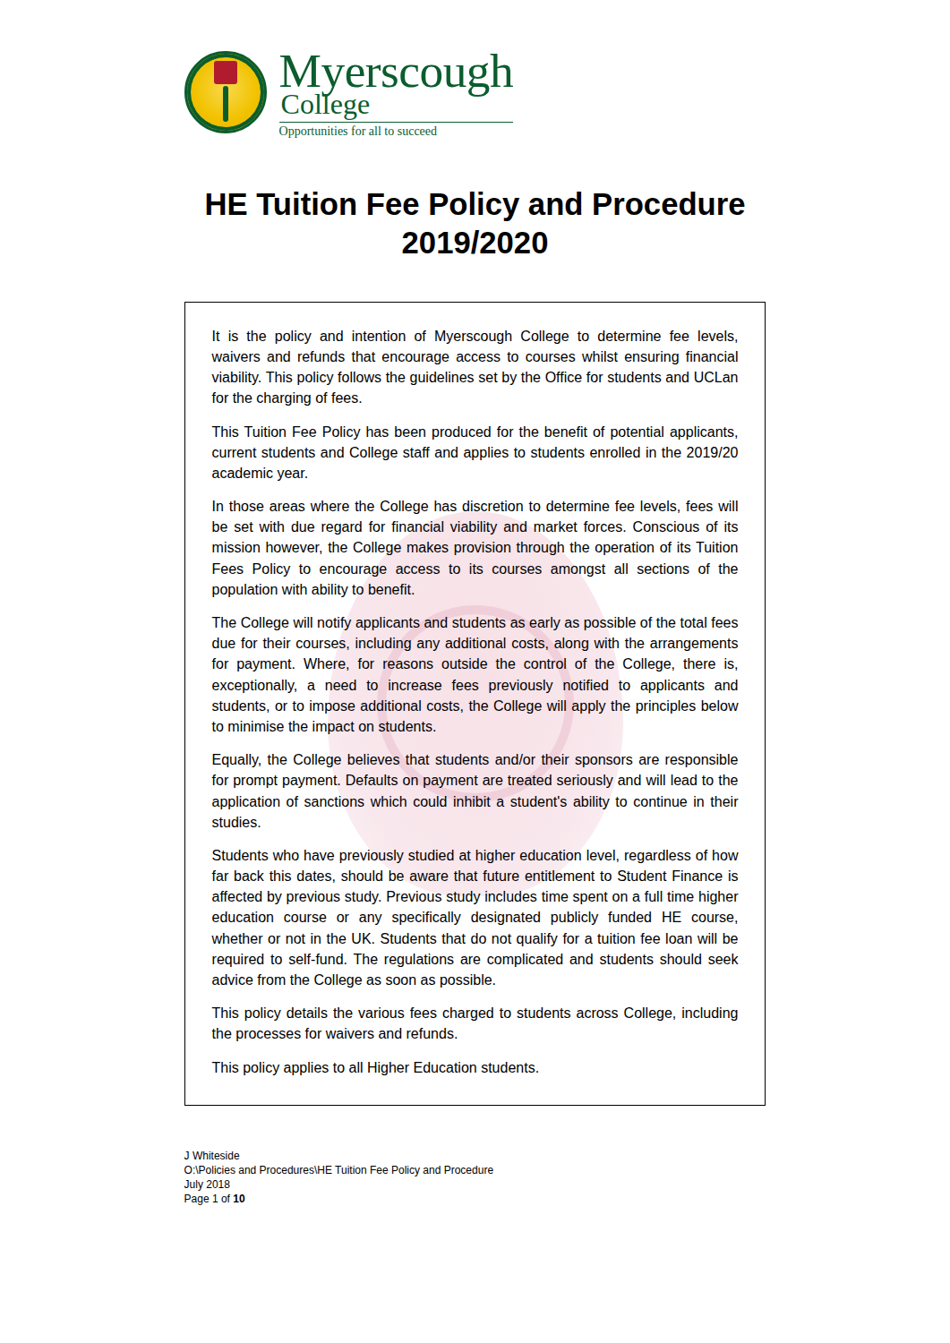Myerscough College Opportunities for all to succeed
HE Tuition Fee Policy and Procedure
2019/2020
It is the policy and intention of Myerscough College to determine fee levels, waivers and refunds that encourage access to courses whilst ensuring financial viability. This policy follows the guidelines set by the Office for students and UCLan for the charging of fees.
This Tuition Fee Policy has been produced for the benefit of potential applicants, current students and College staff and applies to students enrolled in the 2019/20 academic year.
In those areas where the College has discretion to determine fee levels, fees will be set with due regard for financial viability and market forces. Conscious of its mission however, the College makes provision through the operation of its Tuition Fees Policy to encourage access to its courses amongst all sections of the population with ability to benefit.
The College will notify applicants and students as early as possible of the total fees due for their courses, including any additional costs, along with the arrangements for payment. Where, for reasons outside the control of the College, there is, exceptionally, a need to increase fees previously notified to applicants and students, or to impose additional costs, the College will apply the principles below to minimise the impact on students.
Equally, the College believes that students and/or their sponsors are responsible for prompt payment. Defaults on payment are treated seriously and will lead to the application of sanctions which could inhibit a student's ability to continue in their studies.
Students who have previously studied at higher education level, regardless of how far back this dates, should be aware that future entitlement to Student Finance is affected by previous study. Previous study includes time spent on a full time higher education course or any specifically designated publicly funded HE course, whether or not in the UK. Students that do not qualify for a tuition fee loan will be required to self-fund. The regulations are complicated and students should seek advice from the College as soon as possible.
This policy details the various fees charged to students across College, including the processes for waivers and refunds.
This policy applies to all Higher Education students.
J Whiteside
O:\Policies and Procedures\HE Tuition Fee Policy and Procedure
July 2018
Page 1 of 10